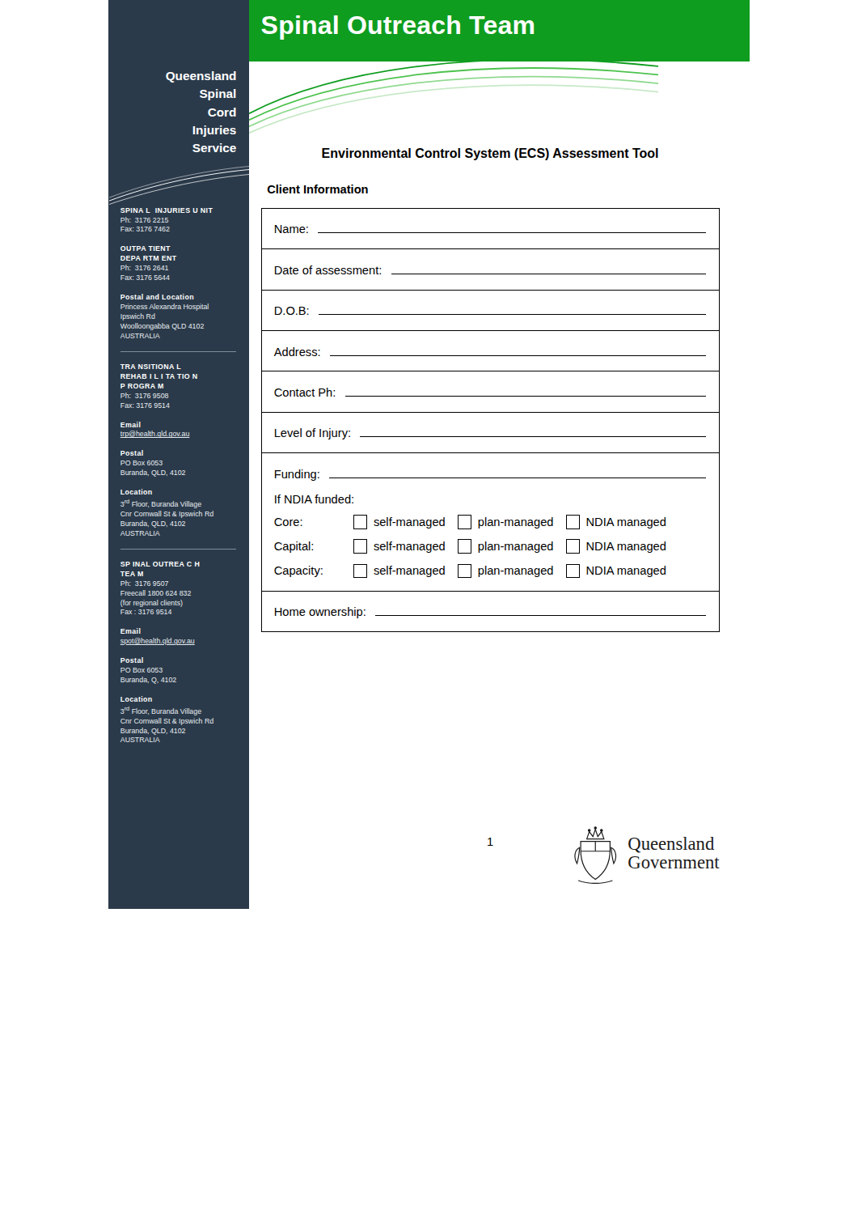Queensland
Spinal
Cord
Injuries
Service
SPINA L INJURIES U NIT
Ph: 3176 2215
Fax: 3176 7462
OUTPA TIENT
DEPA RTM ENT
Ph: 3176 2641
Fax: 3176 5644
Postal and Location
Princess Alexandra Hospital
Ipswich Rd
Woolloongabba QLD 4102
AUSTRALIA
TRA NSITIONA L
REHAB I L I TA TIO N
P ROGRA M
Ph: 3176 9508
Fax: 3176 9514
Email
trp@health.qld.gov.au
Postal
PO Box 6053
Buranda, QLD, 4102
Location
3rd Floor, Buranda Village
Cnr Cornwall St & Ipswich Rd
Buranda, QLD, 4102
AUSTRALIA
SP INAL OUTREA C H
TEA M
Ph: 3176 9507
Freecall 1800 624 832
(for regional clients)
Fax : 3176 9514
Email
spot@health.qld.gov.au
Postal
PO Box 6053
Buranda, Q, 4102
Location
3rd Floor, Buranda Village
Cnr Cornwall St & Ipswich Rd
Buranda, QLD, 4102
AUSTRALIA
Spinal Outreach Team
Environmental Control System (ECS) Assessment Tool
Client Information
| Name: |
| Date of assessment: |
| D.O.B: |
| Address: |
| Contact Ph: |
| Level of Injury: |
| Funding: If NDIA funded: Core: self-managed plan-managed NDIA managed Capital: self-managed plan-managed NDIA managed Capacity: self-managed plan-managed NDIA managed |
| Home ownership: |
1
Queensland
Government